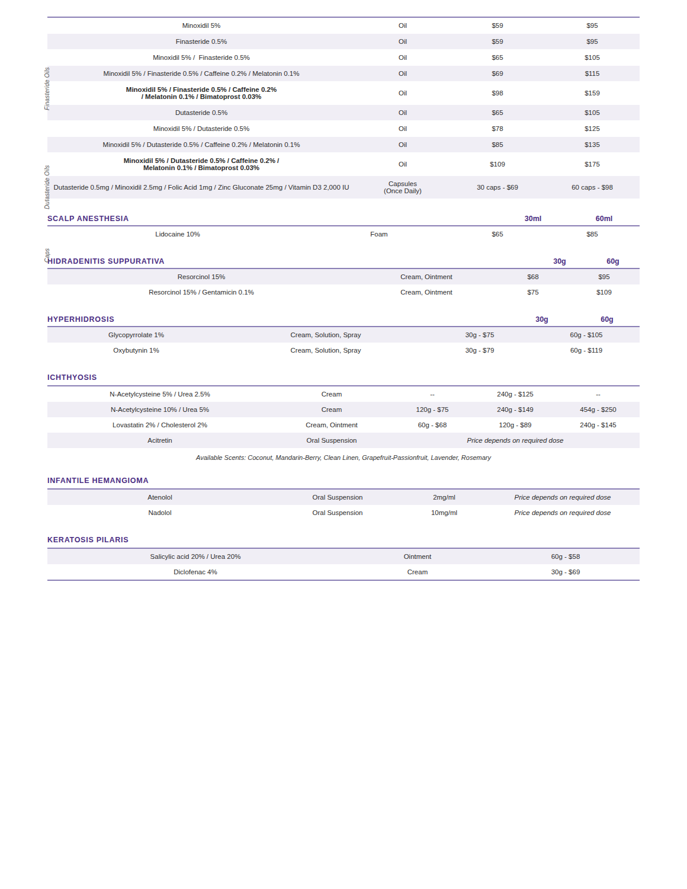Finasteride Oils
Dutasteride Oils
Caps
| Minoxidil 5% | Oil | $59 | $95 |
| Finasteride 0.5% | Oil | $59 | $95 |
| Minoxidil 5% / Finasteride 0.5% | Oil | $65 | $105 |
| Minoxidil 5% / Finasteride 0.5% / Caffeine 0.2% / Melatonin 0.1% | Oil | $69 | $115 |
| Minoxidil 5% / Finasteride 0.5% / Caffeine 0.2% / Melatonin 0.1% / Bimatoprost 0.03% | Oil | $98 | $159 |
| Dutasteride 0.5% | Oil | $65 | $105 |
| Minoxidil 5% / Dutasteride 0.5% | Oil | $78 | $125 |
| Minoxidil 5% / Dutasteride 0.5% / Caffeine 0.2% / Melatonin 0.1% | Oil | $85 | $135 |
| Minoxidil 5% / Dutasteride 0.5% / Caffeine 0.2% / Melatonin 0.1% / Bimatoprost 0.03% | Oil | $109 | $175 |
| Dutasteride 0.5mg / Minoxidil 2.5mg / Folic Acid 1mg / Zinc Gluconate 25mg / Vitamin D3 2,000 IU | Capsules (Once Daily) | 30 caps - $69 | 60 caps - $98 |
Scalp Anesthesia
30ml 60ml
| Lidocaine 10% | Foam | $65 | $85 |
Hidradenitis Suppurativa
30g 60g
| Resorcinol 15% | Cream, Ointment | $68 | $95 |
| Resorcinol 15% / Gentamicin 0.1% | Cream, Ointment | $75 | $109 |
Hyperhidrosis
30g 60g
| Glycopyrrolate 1% | Cream, Solution, Spray | 30g - $75 | 60g - $105 |
| Oxybutynin 1% | Cream, Solution, Spray | 30g - $79 | 60g - $119 |
Ichthyosis
| N-Acetylcysteine 5% / Urea 2.5% | Cream | -- | 240g - $125 | -- |
| N-Acetylcysteine 10% / Urea 5% | Cream | 120g - $75 | 240g - $149 | 454g - $250 |
| Lovastatin 2% / Cholesterol 2% | Cream, Ointment | 60g - $68 | 120g - $89 | 240g - $145 |
| Acitretin | Oral Suspension | Price depends on required dose |
Available Scents: Coconut, Mandarin-Berry, Clean Linen, Grapefruit-Passionfruit, Lavender, Rosemary
Infantile Hemangioma
| Atenolol | Oral Suspension | 2mg/ml | Price depends on required dose |
| Nadolol | Oral Suspension | 10mg/ml | Price depends on required dose |
Keratosis Pilaris
| Salicylic acid 20% / Urea 20% | Ointment | 60g - $58 |
| Diclofenac 4% | Cream | 30g - $69 |